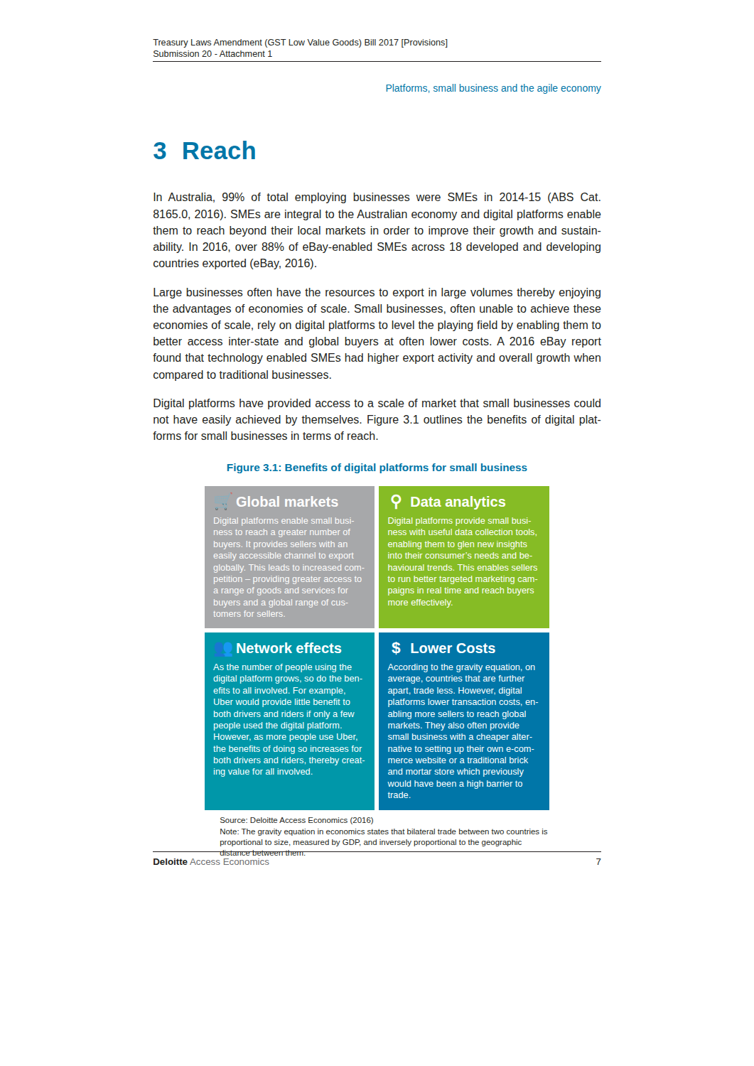Treasury Laws Amendment (GST Low Value Goods) Bill 2017 [Provisions] Submission 20 - Attachment 1
Platforms, small business and the agile economy
3 Reach
In Australia, 99% of total employing businesses were SMEs in 2014-15 (ABS Cat. 8165.0, 2016). SMEs are integral to the Australian economy and digital platforms enable them to reach beyond their local markets in order to improve their growth and sustainability. In 2016, over 88% of eBay-enabled SMEs across 18 developed and developing countries exported (eBay, 2016).
Large businesses often have the resources to export in large volumes thereby enjoying the advantages of economies of scale. Small businesses, often unable to achieve these economies of scale, rely on digital platforms to level the playing field by enabling them to better access inter-state and global buyers at often lower costs. A 2016 eBay report found that technology enabled SMEs had higher export activity and overall growth when compared to traditional businesses.
Digital platforms have provided access to a scale of market that small businesses could not have easily achieved by themselves. Figure 3.1 outlines the benefits of digital platforms for small businesses in terms of reach.
Figure 3.1: Benefits of digital platforms for small business
🛒Global markets
Digital platforms enable small business to reach a greater number of buyers. It provides sellers with an easily accessible channel to export globally. This leads to increased competition – providing greater access to a range of goods and services for buyers and a global range of customers for sellers.
⚲Data analytics
Digital platforms provide small business with useful data collection tools, enabling them to glen new insights into their consumer’s needs and behavioural trends. This enables sellers to run better targeted marketing campaigns in real time and reach buyers more effectively.
👥Network effects
As the number of people using the digital platform grows, so do the benefits to all involved. For example, Uber would provide little benefit to both drivers and riders if only a few people used the digital platform. However, as more people use Uber, the benefits of doing so increases for both drivers and riders, thereby creating value for all involved.
$Lower Costs
According to the gravity equation, on average, countries that are further apart, trade less. However, digital platforms lower transaction costs, enabling more sellers to reach global markets. They also often provide small business with a cheaper alternative to setting up their own e-commerce website or a traditional brick and mortar store which previously would have been a high barrier to trade.
Source: Deloitte Access Economics (2016) Note: The gravity equation in economics states that bilateral trade between two countries is proportional to size, measured by GDP, and inversely proportional to the geographic distance between them.
Deloitte Access Economics
7